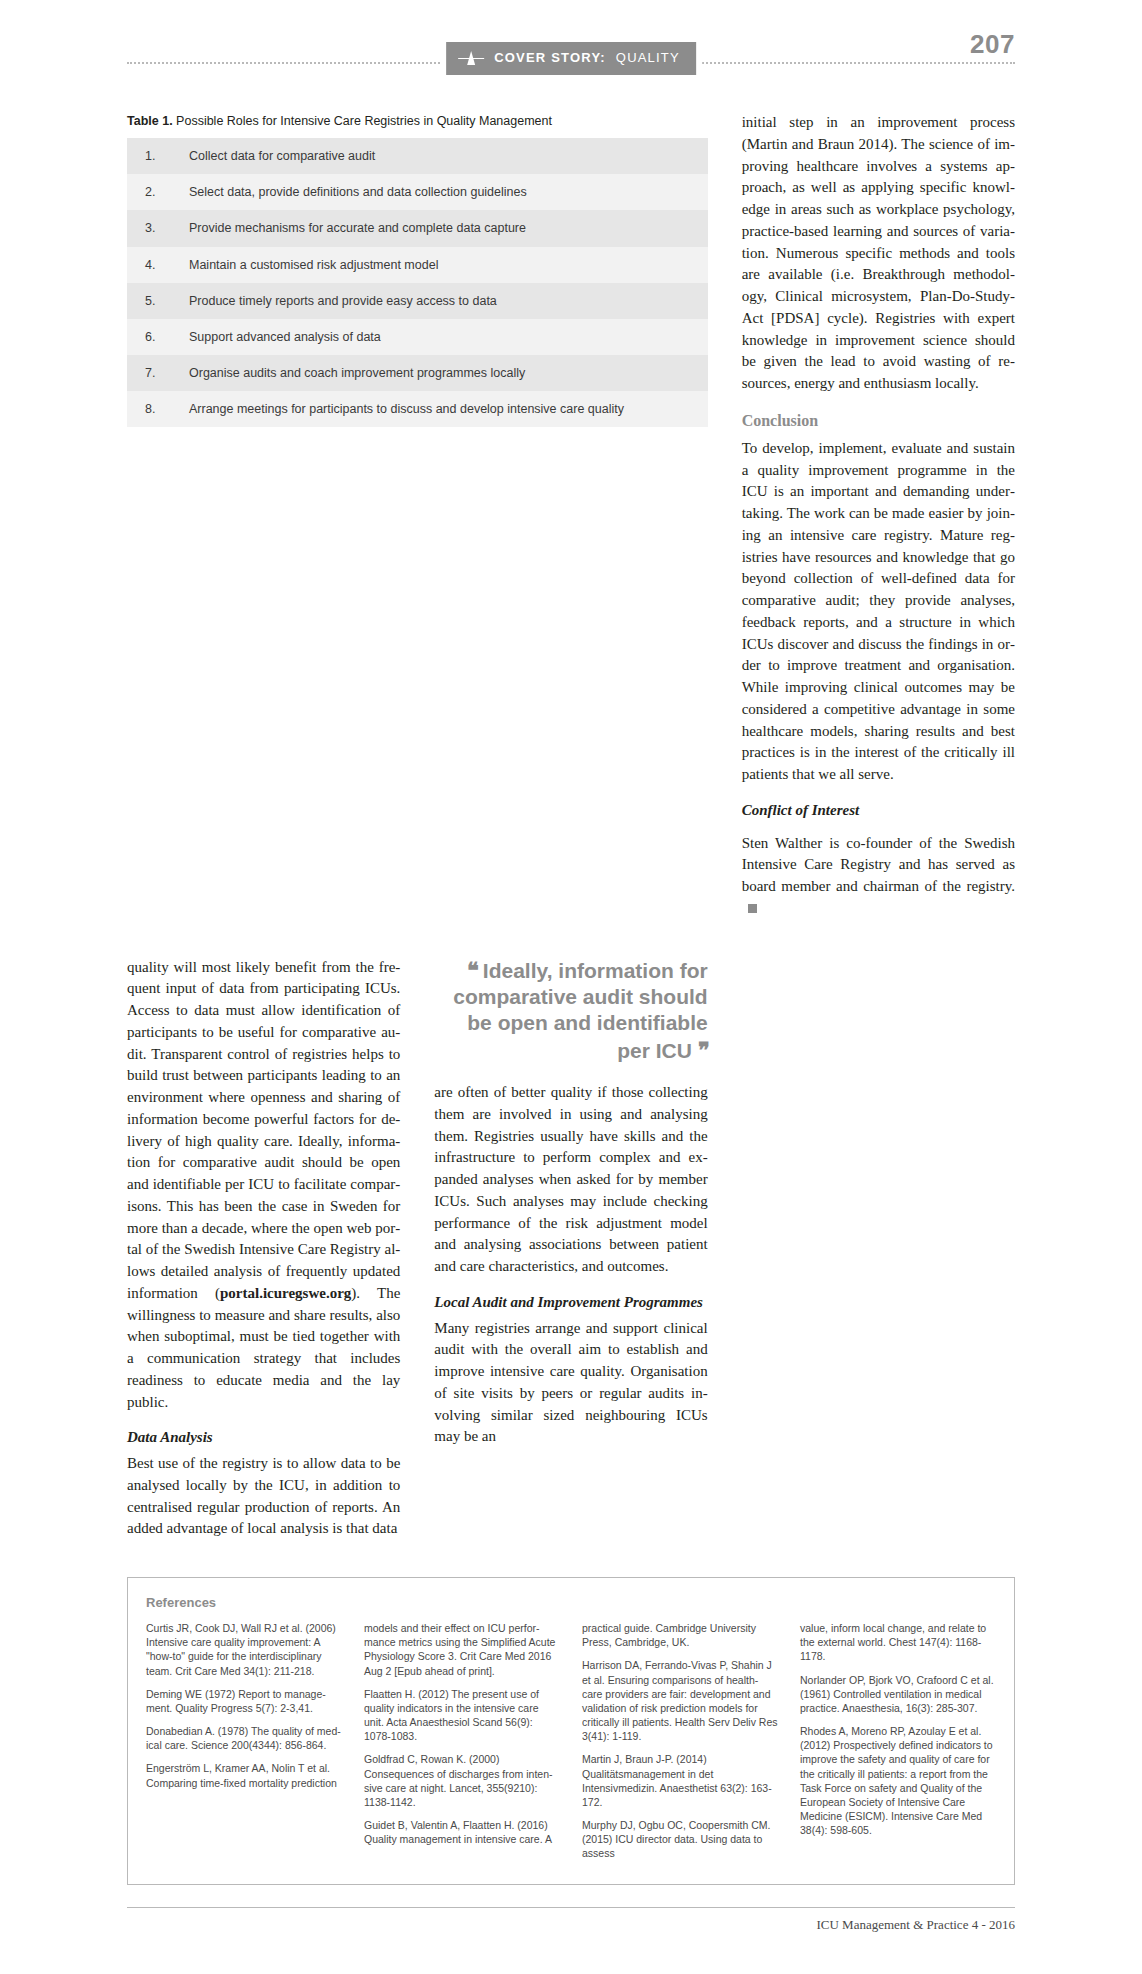207
COVER STORY: QUALITY
Table 1. Possible Roles for Intensive Care Registries in Quality Management
| 1. | Collect data for comparative audit |
| 2. | Select data, provide definitions and data collection guidelines |
| 3. | Provide mechanisms for accurate and complete data capture |
| 4. | Maintain a customised risk adjustment model |
| 5. | Produce timely reports and provide easy access to data |
| 6. | Support advanced analysis of data |
| 7. | Organise audits and coach improvement programmes locally |
| 8. | Arrange meetings for participants to discuss and develop intensive care quality |
initial step in an improvement process (Martin and Braun 2014). The science of improving healthcare involves a systems approach, as well as applying specific knowledge in areas such as workplace psychology, practice-based learning and sources of variation. Numerous specific methods and tools are available (i.e. Breakthrough methodology, Clinical microsystem, Plan-Do-Study-Act [PDSA] cycle). Registries with expert knowledge in improvement science should be given the lead to avoid wasting of resources, energy and enthusiasm locally.
Conclusion
To develop, implement, evaluate and sustain a quality improvement programme in the ICU is an important and demanding undertaking. The work can be made easier by joining an intensive care registry. Mature registries have resources and knowledge that go beyond collection of well-defined data for comparative audit; they provide analyses, feedback reports, and a structure in which ICUs discover and discuss the findings in order to improve treatment and organisation. While improving clinical outcomes may be considered a competitive advantage in some healthcare models, sharing results and best practices is in the interest of the critically ill patients that we all serve.
Conflict of Interest
Sten Walther is co-founder of the Swedish Intensive Care Registry and has served as board member and chairman of the registry.
quality will most likely benefit from the frequent input of data from participating ICUs. Access to data must allow identification of participants to be useful for comparative audit. Transparent control of registries helps to build trust between participants leading to an environment where openness and sharing of information become powerful factors for delivery of high quality care. Ideally, information for comparative audit should be open and identifiable per ICU to facilitate comparisons. This has been the case in Sweden for more than a decade, where the open web portal of the Swedish Intensive Care Registry allows detailed analysis of frequently updated information (portal.icuregswe.org). The willingness to measure and share results, also when suboptimal, must be tied together with a communication strategy that includes readiness to educate media and the lay public.
Data Analysis
Best use of the registry is to allow data to be analysed locally by the ICU, in addition to centralised regular production of reports. An added advantage of local analysis is that data
❝ Ideally, information for comparative audit should be open and identifiable per ICU ❞
are often of better quality if those collecting them are involved in using and analysing them. Registries usually have skills and the infrastructure to perform complex and expanded analyses when asked for by member ICUs. Such analyses may include checking performance of the risk adjustment model and analysing associations between patient and care characteristics, and outcomes.
Local Audit and Improvement Programmes
Many registries arrange and support clinical audit with the overall aim to establish and improve intensive care quality. Organisation of site visits by peers or regular audits involving similar sized neighbouring ICUs may be an
References
Curtis JR, Cook DJ, Wall RJ et al. (2006) Intensive care quality improvement: A "how-to" guide for the interdisciplinary team. Crit Care Med 34(1): 211-218.
Deming WE (1972) Report to management. Quality Progress 5(7): 2-3,41.
Donabedian A. (1978) The quality of medical care. Science 200(4344): 856-864.
Engerström L, Kramer AA, Nolin T et al. Comparing time-fixed mortality prediction
models and their effect on ICU performance metrics using the Simplified Acute Physiology Score 3. Crit Care Med 2016 Aug 2 [Epub ahead of print].
Flaatten H. (2012) The present use of quality indicators in the intensive care unit. Acta Anaesthesiol Scand 56(9): 1078-1083.
Goldfrad C, Rowan K. (2000) Consequences of discharges from intensive care at night. Lancet, 355(9210): 1138-1142.
Guidet B, Valentin A, Flaatten H. (2016) Quality management in intensive care. A
practical guide. Cambridge University Press, Cambridge, UK.
Harrison DA, Ferrando-Vivas P, Shahin J et al. Ensuring comparisons of health-care providers are fair: development and validation of risk prediction models for critically ill patients. Health Serv Deliv Res 3(41): 1-119.
Martin J, Braun J-P. (2014) Qualitätsmanagement in det Intensivmedizin. Anaesthetist 63(2): 163-172.
Murphy DJ, Ogbu OC, Coopersmith CM. (2015) ICU director data. Using data to assess
value, inform local change, and relate to the external world. Chest 147(4): 1168-1178.
Norlander OP, Bjork VO, Crafoord C et al. (1961) Controlled ventilation in medical practice. Anaesthesia, 16(3): 285-307.
Rhodes A, Moreno RP, Azoulay E et al. (2012) Prospectively defined indicators to improve the safety and quality of care for the critically ill patients: a report from the Task Force on safety and Quality of the European Society of Intensive Care Medicine (ESICM). Intensive Care Med 38(4): 598-605.
ICU Management & Practice 4 - 2016